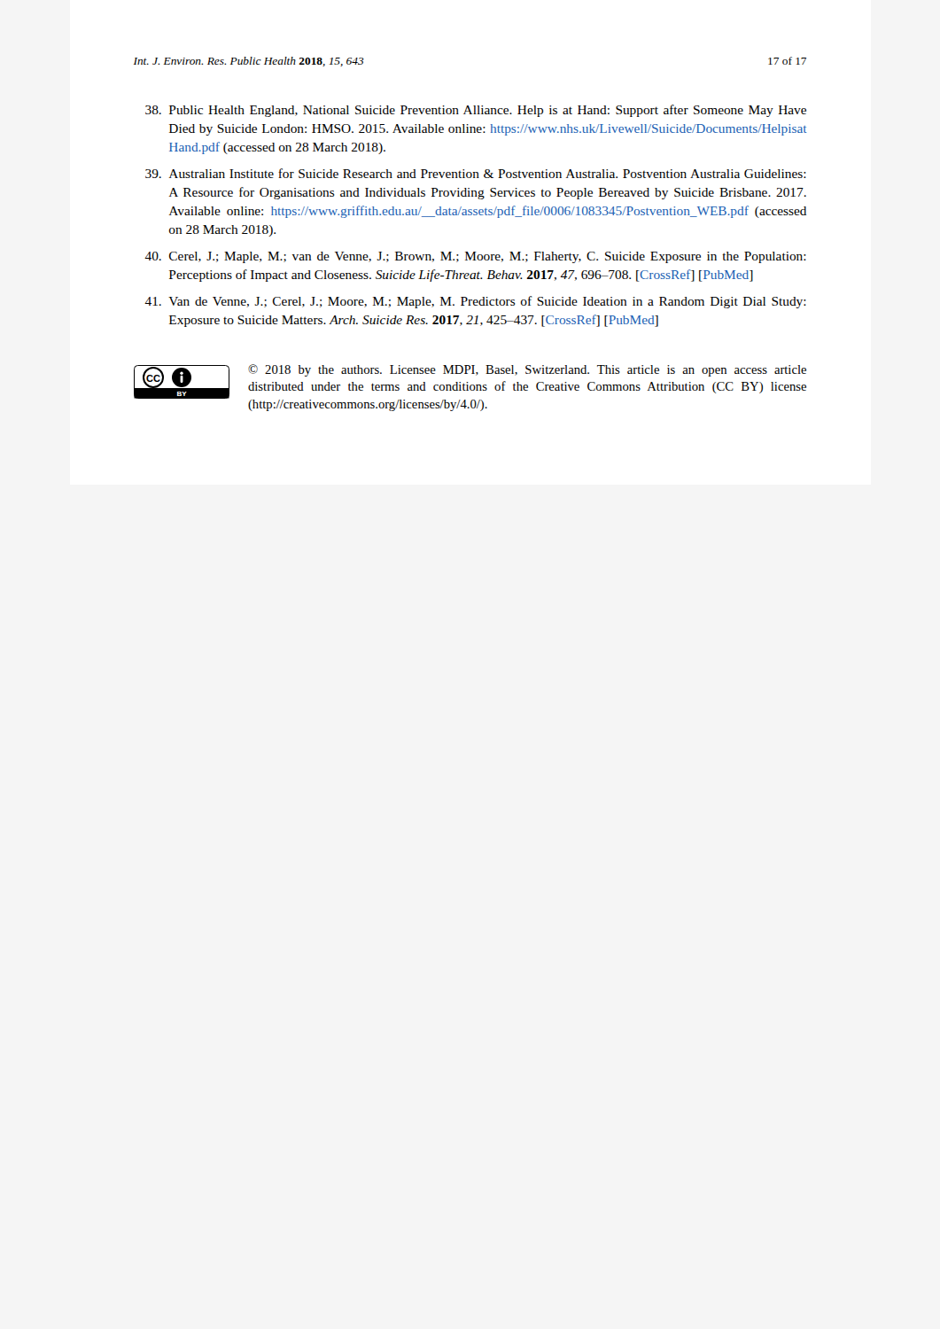Int. J. Environ. Res. Public Health 2018, 15, 643 17 of 17
38. Public Health England, National Suicide Prevention Alliance. Help is at Hand: Support after Someone May Have Died by Suicide London: HMSO. 2015. Available online: https://www.nhs.uk/Livewell/Suicide/Documents/HelpisatHand.pdf (accessed on 28 March 2018).
39. Australian Institute for Suicide Research and Prevention & Postvention Australia. Postvention Australia Guidelines: A Resource for Organisations and Individuals Providing Services to People Bereaved by Suicide Brisbane. 2017. Available online: https://www.griffith.edu.au/__data/assets/pdf_file/0006/1083345/Postvention_WEB.pdf (accessed on 28 March 2018).
40. Cerel, J.; Maple, M.; van de Venne, J.; Brown, M.; Moore, M.; Flaherty, C. Suicide Exposure in the Population: Perceptions of Impact and Closeness. Suicide Life-Threat. Behav. 2017, 47, 696–708. [CrossRef] [PubMed]
41. Van de Venne, J.; Cerel, J.; Moore, M.; Maple, M. Predictors of Suicide Ideation in a Random Digit Dial Study: Exposure to Suicide Matters. Arch. Suicide Res. 2017, 21, 425–437. [CrossRef] [PubMed]
CC BY
© 2018 by the authors. Licensee MDPI, Basel, Switzerland. This article is an open access article distributed under the terms and conditions of the Creative Commons Attribution (CC BY) license (http://creativecommons.org/licenses/by/4.0/).